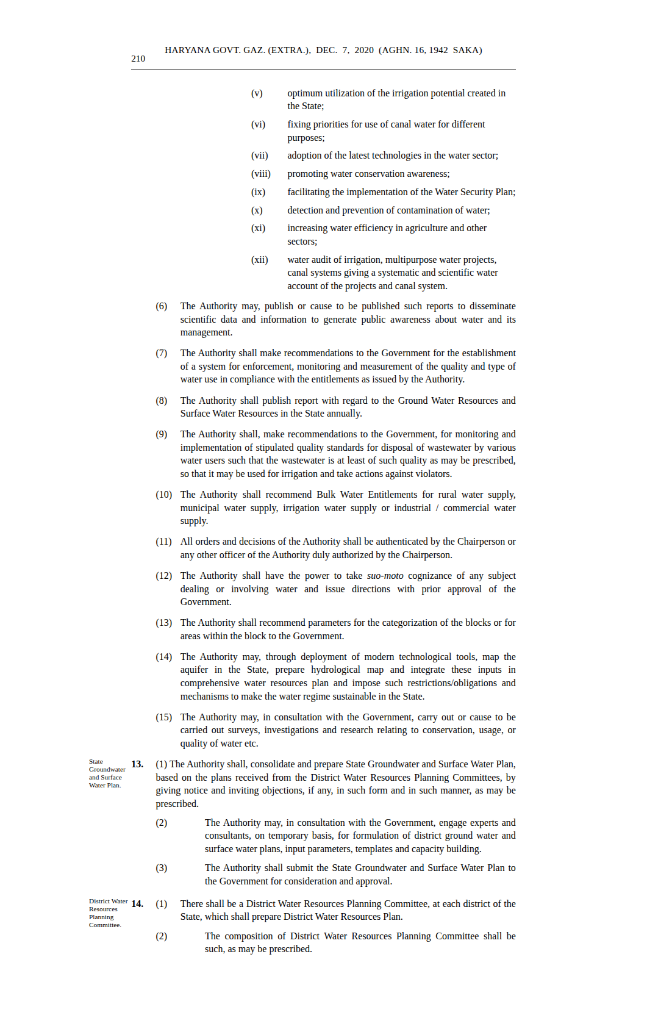HARYANA GOVT. GAZ. (EXTRA.), DEC. 7, 2020 (AGHN. 16, 1942 SAKA)
210
(v) optimum utilization of the irrigation potential created in the State;
(vi) fixing priorities for use of canal water for different purposes;
(vii) adoption of the latest technologies in the water sector;
(viii) promoting water conservation awareness;
(ix) facilitating the implementation of the Water Security Plan;
(x) detection and prevention of contamination of water;
(xi) increasing water efficiency in agriculture and other sectors;
(xii) water audit of irrigation, multipurpose water projects, canal systems giving a systematic and scientific water account of the projects and canal system.
(6)
The Authority may, publish or cause to be published such reports to disseminate scientific data and information to generate public awareness about water and its management.
(7)
The Authority shall make recommendations to the Government for the establishment of a system for enforcement, monitoring and measurement of the quality and type of water use in compliance with the entitlements as issued by the Authority.
(8)
The Authority shall publish report with regard to the Ground Water Resources and Surface Water Resources in the State annually.
(9)
The Authority shall, make recommendations to the Government, for monitoring and implementation of stipulated quality standards for disposal of wastewater by various water users such that the wastewater is at least of such quality as may be prescribed, so that it may be used for irrigation and take actions against violators.
(10)
The Authority shall recommend Bulk Water Entitlements for rural water supply, municipal water supply, irrigation water supply or industrial / commercial water supply.
(11)
All orders and decisions of the Authority shall be authenticated by the Chairperson or any other officer of the Authority duly authorized by the Chairperson.
(12)
The Authority shall have the power to take suo-moto cognizance of any subject dealing or involving water and issue directions with prior approval of the Government.
(13)
The Authority shall recommend parameters for the categorization of the blocks or for areas within the block to the Government.
(14)
The Authority may, through deployment of modern technological tools, map the aquifer in the State, prepare hydrological map and integrate these inputs in comprehensive water resources plan and impose such restrictions/obligations and mechanisms to make the water regime sustainable in the State.
(15)
The Authority may, in consultation with the Government, carry out or cause to be carried out surveys, investigations and research relating to conservation, usage, or quality of water etc.
State Groundwater and Surface Water Plan.
13.
(1) The Authority shall, consolidate and prepare State Groundwater and Surface Water Plan, based on the plans received from the District Water Resources Planning Committees, by giving notice and inviting objections, if any, in such form and in such manner, as may be prescribed.
(2)
The Authority may, in consultation with the Government, engage experts and consultants, on temporary basis, for formulation of district ground water and surface water plans, input parameters, templates and capacity building.
(3)
The Authority shall submit the State Groundwater and Surface Water Plan to the Government for consideration and approval.
District Water Resources Planning Committee.
14.
(1)
There shall be a District Water Resources Planning Committee, at each district of the State, which shall prepare District Water Resources Plan.
(2)
The composition of District Water Resources Planning Committee shall be such, as may be prescribed.